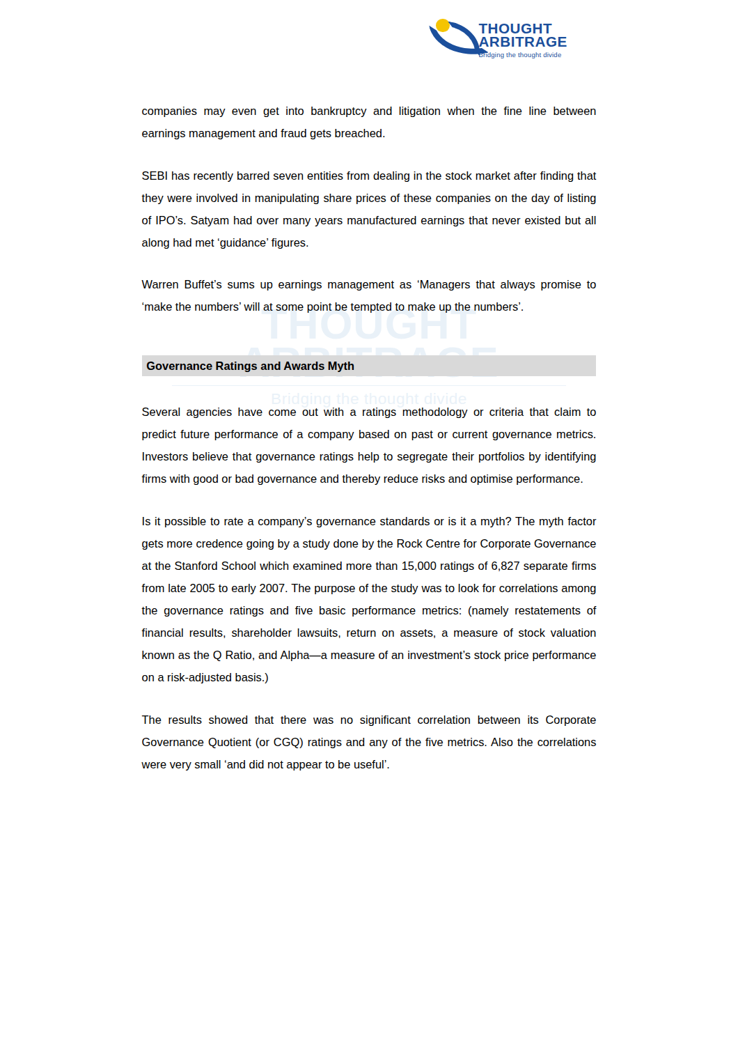THOUGHT
ARBITRAGE Bridging the thought divide
THOUGHT
ARBITRAGE
Bridging the thought divide
companies may even get into bankruptcy and litigation when the fine line between earnings management and fraud gets breached.
SEBI has recently barred seven entities from dealing in the stock market after finding that they were involved in manipulating share prices of these companies on the day of listing of IPO’s. Satyam had over many years manufactured earnings that never existed but all along had met ‘guidance’ figures.
Warren Buffet’s sums up earnings management as ‘Managers that always promise to ‘make the numbers’ will at some point be tempted to make up the numbers’.
Governance Ratings and Awards Myth
Several agencies have come out with a ratings methodology or criteria that claim to predict future performance of a company based on past or current governance metrics. Investors believe that governance ratings help to segregate their portfolios by identifying firms with good or bad governance and thereby reduce risks and optimise performance.
Is it possible to rate a company’s governance standards or is it a myth? The myth factor gets more credence going by a study done by the Rock Centre for Corporate Governance at the Stanford School which examined more than 15,000 ratings of 6,827 separate firms from late 2005 to early 2007. The purpose of the study was to look for correlations among the governance ratings and five basic performance metrics: (namely restatements of financial results, shareholder lawsuits, return on assets, a measure of stock valuation known as the Q Ratio, and Alpha—a measure of an investment’s stock price performance on a risk-adjusted basis.)
The results showed that there was no significant correlation between its Corporate Governance Quotient (or CGQ) ratings and any of the five metrics. Also the correlations were very small ‘and did not appear to be useful’.